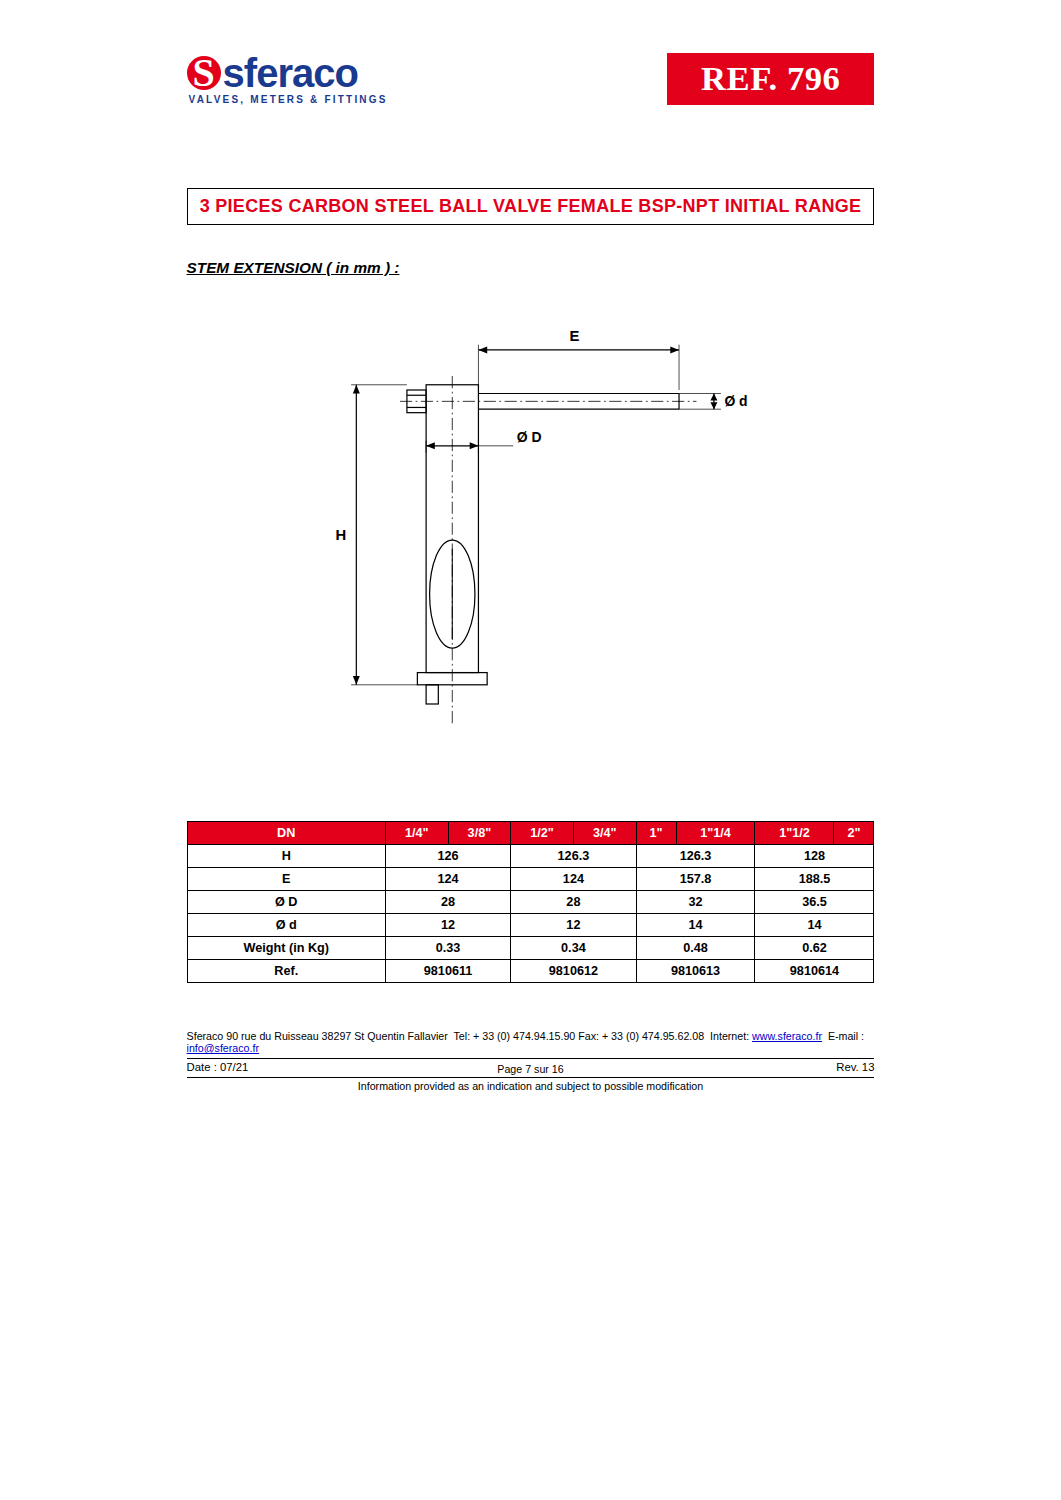Ssferaco
VALVES, METERS & FITTINGS
REF. 796
3 PIECES CARBON STEEL BALL VALVE FEMALE BSP-NPT INITIAL RANGE
STEM EXTENSION ( in mm ) :
E Ø d Ø D H
| DN | 1/4" | 3/8" | 1/2" | 3/4" | 1" | 1"1/4 | 1"1/2 | 2" |
| --- | --- | --- | --- | --- | --- | --- | --- | --- |
| H | 126 | 126.3 | 126.3 | 128 |
| E | 124 | 124 | 157.8 | 188.5 |
| Ø D | 28 | 28 | 32 | 36.5 |
| Ø d | 12 | 12 | 14 | 14 |
| Weight (in Kg) | 0.33 | 0.34 | 0.48 | 0.62 |
| Ref. | 9810611 | 9810612 | 9810613 | 9810614 |
Sferaco 90 rue du Ruisseau 38297 St Quentin Fallavier Tel: + 33 (0) 474.94.15.90 Fax: + 33 (0) 474.95.62.08 Internet: www.sferaco.fr E-mail : info@sferaco.fr
Date : 07/21 Rev. 13
Page 7 sur 16
Information provided as an indication and subject to possible modification